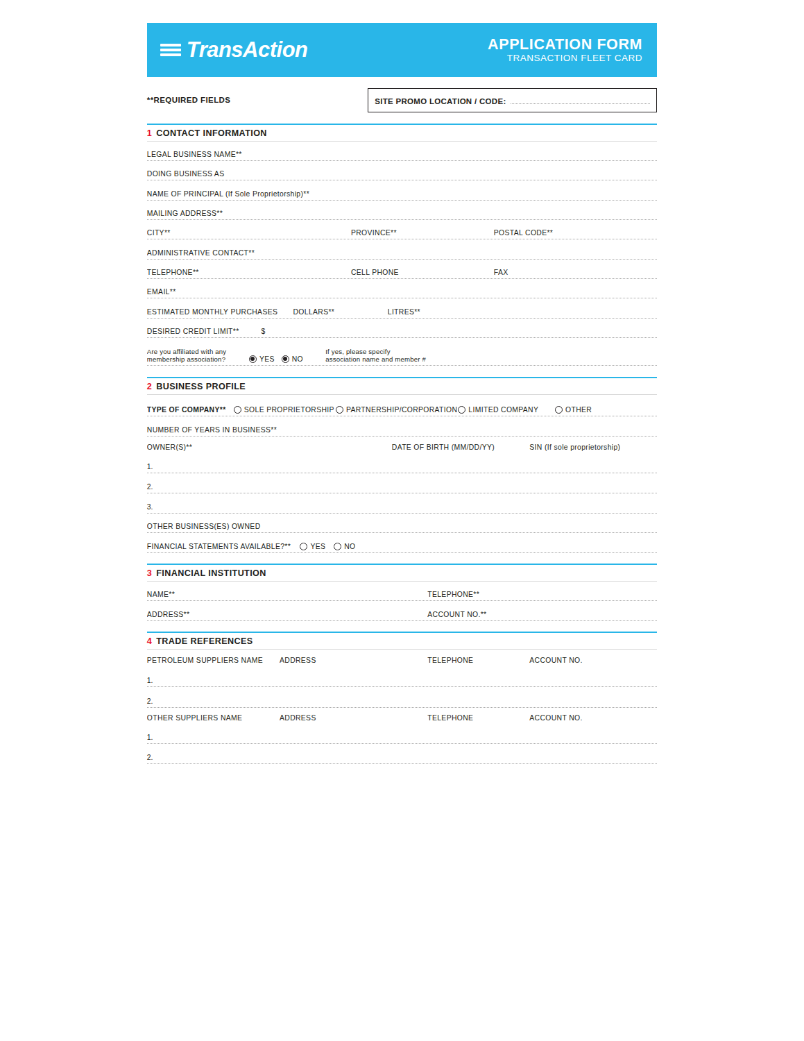TransAction
APPLICATION FORM
TRANSACTION FLEET CARD
**REQUIRED FIELDS
SITE PROMO LOCATION / CODE:
1 CONTACT INFORMATION
LEGAL BUSINESS NAME**
DOING BUSINESS AS
NAME OF PRINCIPAL (If Sole Proprietorship)**
MAILING ADDRESS**
CITY**
PROVINCE**
POSTAL CODE**
ADMINISTRATIVE CONTACT**
TELEPHONE**
CELL PHONE
FAX
EMAIL**
ESTIMATED MONTHLY PURCHASES DOLLARS**
LITRES**
DESIRED CREDIT LIMIT**$
Are you affiliated with any
membership association?
YES NO
If yes, please specify
association name and member #
2 BUSINESS PROFILE
TYPE OF COMPANY**
SOLE PROPRIETORSHIP
PARTNERSHIP/CORPORATION
LIMITED COMPANY
OTHER
NUMBER OF YEARS IN BUSINESS**
OWNER(S)**
DATE OF BIRTH (MM/DD/YY)
SIN (If sole proprietorship)
1.
2.
3.
OTHER BUSINESS(ES) OWNED
FINANCIAL STATEMENTS AVAILABLE?**
YES NO
3 FINANCIAL INSTITUTION
NAME**
TELEPHONE**
ADDRESS**
ACCOUNT NO.**
4 TRADE REFERENCES
PETROLEUM SUPPLIERS NAME
ADDRESS
TELEPHONE
ACCOUNT NO.
1.
2.
OTHER SUPPLIERS NAME
ADDRESS
TELEPHONE
ACCOUNT NO.
1.
2.